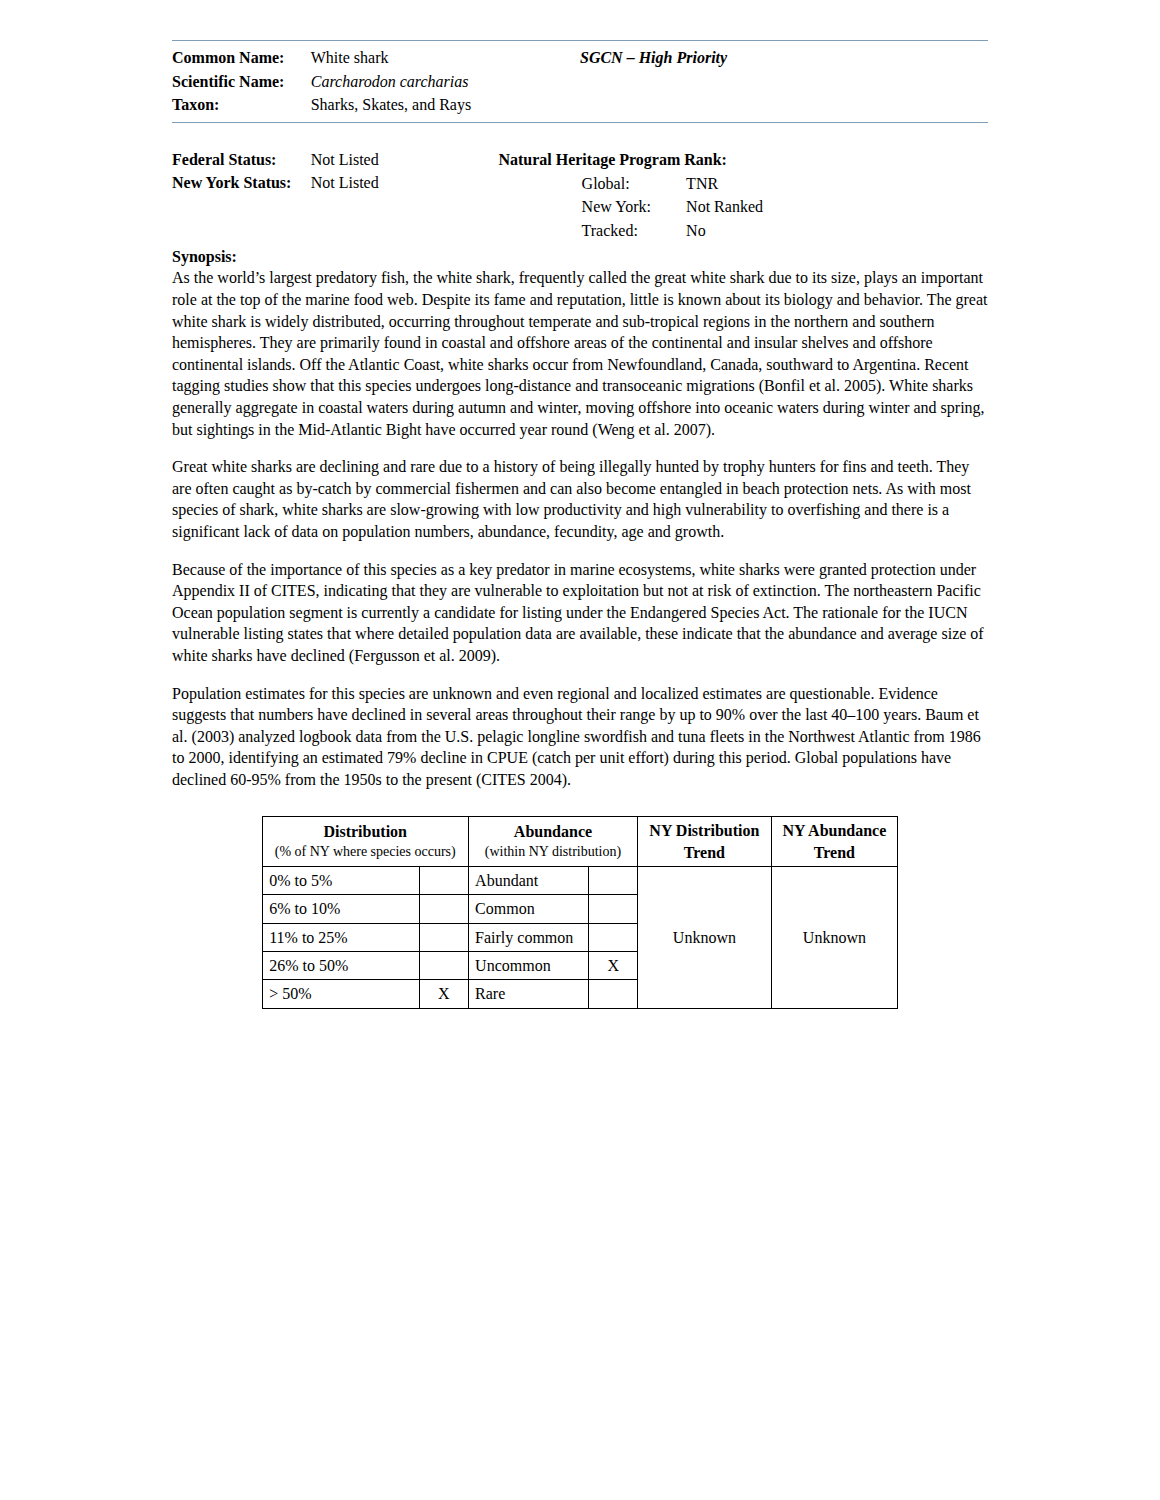| Common Name: | White shark | SGCN – High Priority |
| Scientific Name: | Carcharodon carcharias | |
| Taxon: | Sharks, Skates, and Rays | |
| Federal Status: | Not Listed | Natural Heritage Program Rank: |
| New York Status: | Not Listed | / Global: / TNR / / New York: / Not Ranked / / Tracked: / No / |
Synopsis:
As the world’s largest predatory fish, the white shark, frequently called the great white shark due to its size, plays an important role at the top of the marine food web. Despite its fame and reputation, little is known about its biology and behavior. The great white shark is widely distributed, occurring throughout temperate and sub-tropical regions in the northern and southern hemispheres. They are primarily found in coastal and offshore areas of the continental and insular shelves and offshore continental islands. Off the Atlantic Coast, white sharks occur from Newfoundland, Canada, southward to Argentina. Recent tagging studies show that this species undergoes long-distance and transoceanic migrations (Bonfil et al. 2005). White sharks generally aggregate in coastal waters during autumn and winter, moving offshore into oceanic waters during winter and spring, but sightings in the Mid-Atlantic Bight have occurred year round (Weng et al. 2007).
Great white sharks are declining and rare due to a history of being illegally hunted by trophy hunters for fins and teeth. They are often caught as by-catch by commercial fishermen and can also become entangled in beach protection nets. As with most species of shark, white sharks are slow-growing with low productivity and high vulnerability to overfishing and there is a significant lack of data on population numbers, abundance, fecundity, age and growth.
Because of the importance of this species as a key predator in marine ecosystems, white sharks were granted protection under Appendix II of CITES, indicating that they are vulnerable to exploitation but not at risk of extinction. The northeastern Pacific Ocean population segment is currently a candidate for listing under the Endangered Species Act. The rationale for the IUCN vulnerable listing states that where detailed population data are available, these indicate that the abundance and average size of white sharks have declined (Fergusson et al. 2009).
Population estimates for this species are unknown and even regional and localized estimates are questionable. Evidence suggests that numbers have declined in several areas throughout their range by up to 90% over the last 40–100 years. Baum et al. (2003) analyzed logbook data from the U.S. pelagic longline swordfish and tuna fleets in the Northwest Atlantic from 1986 to 2000, identifying an estimated 79% decline in CPUE (catch per unit effort) during this period. Global populations have declined 60-95% from the 1950s to the present (CITES 2004).
| Distribution (% of NY where species occurs) | Abundance (within NY distribution) | NY Distribution Trend | NY Abundance Trend |
| --- | --- | --- | --- |
| 0% to 5% | | Abundant | | Unknown | Unknown |
| 6% to 10% | | Common | |
| 11% to 25% | | Fairly common | |
| 26% to 50% | | Uncommon | X |
| > 50% | X | Rare | |